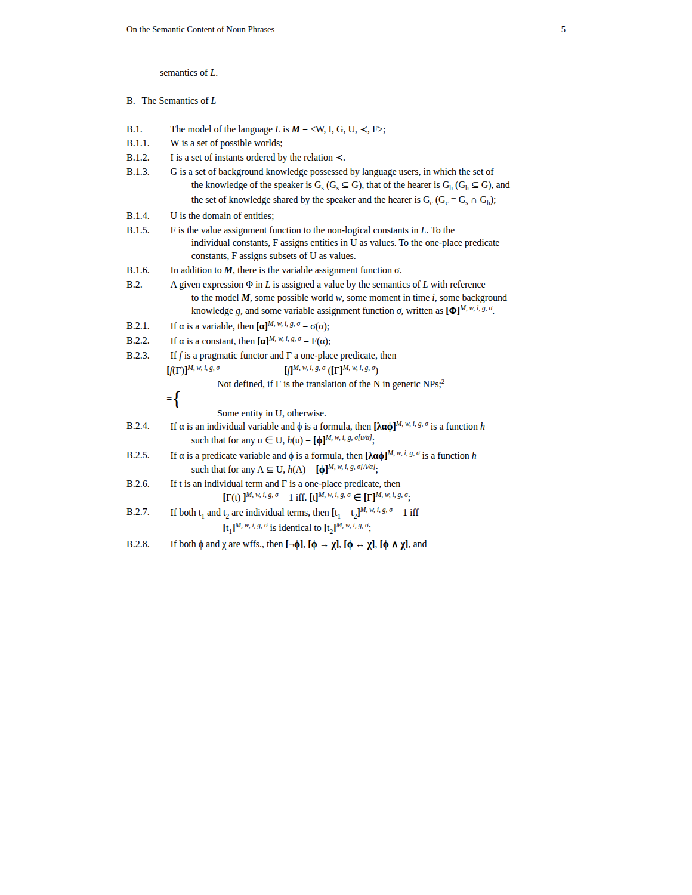On the Semantic Content of Noun Phrases 5
semantics of L.
B. The Semantics of L
B.1.
The model of the language L is M = <W, I, G, U, ≺, F>;
B.1.1.
W is a set of possible worlds;
B.1.2.
I is a set of instants ordered by the relation ≺.
B.1.3.
G is a set of background knowledge possessed by language users, in which the set of
the knowledge of the speaker is Gs (Gs ⊆ G), that of the hearer is Gh (Gh ⊆ G), and
the set of knowledge shared by the speaker and the hearer is Gc (Gc = Gs ∩ Gh);
B.1.4.
U is the domain of entities;
B.1.5.
F is the value assignment function to the non-logical constants in L. To the
individual constants, F assigns entities in U as values. To the one-place predicate
constants, F assigns subsets of U as values.
B.1.6.
In addition to M, there is the variable assignment function σ.
B.2.
A given expression Φ in L is assigned a value by the semantics of L with reference
to the model M, some possible world w, some moment in time i, some background
knowledge g, and some variable assignment function σ, written as [Φ] M, w, i, g, σ.
B.2.1.
If α is a variable, then [α] M, w, i, g, σ = σ(α);
B.2.2.
If α is a constant, then [α] M, w, i, g, σ = F(α);
B.2.3.
If f is a pragmatic functor and Γ a one-place predicate, then
[f(Γ)] M, w, i, g, σ =[f] M, w, i, g, σ ([Γ] M, w, i, g, σ)
Not defined, if Γ is the translation of the N in generic NPs;2
={
Some entity in U, otherwise.
B.2.4.
If α is an individual variable and ϕ is a formula, then [λαϕ] M, w, i, g, σ is a function h
such that for any u ∈ U, h(u) = [ϕ] M, w, i, g, σ[u/α];
B.2.5.
If α is a predicate variable and ϕ is a formula, then [λαϕ] M, w, i, g, σ is a function h
such that for any A ⊆ U, h(A) = [ϕ] M, w, i, g, σ[A/α];
B.2.6.
If t is an individual term and Γ is a one-place predicate, then
[Γ(t) ] M, w, i, g, σ = 1 iff. [t] M, w, i, g, σ ∈ [Γ] M, w, i, g, σ;
B.2.7.
If both t1 and t2 are individual terms, then [t1 = t2] M, w, i, g, σ = 1 iff
[t1] M, w, i, g, σ is identical to [t2] M, w, i, g, σ;
B.2.8.
If both ϕ and χ are wffs., then [¬ϕ], [ϕ → χ], [ϕ ↔ χ], [ϕ ∧ χ], and